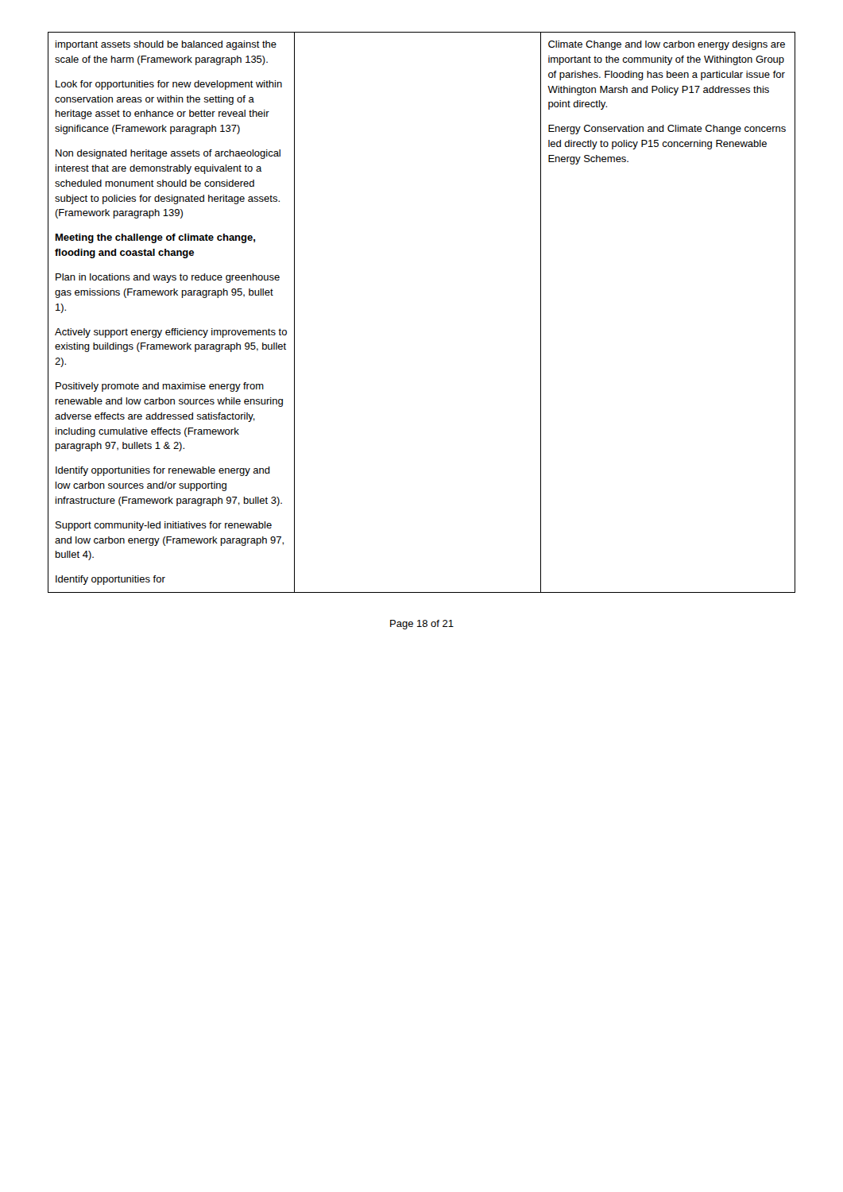| important assets should be balanced against the scale of the harm (Framework paragraph 135). Look for opportunities for new development within conservation areas or within the setting of a heritage asset to enhance or better reveal their significance (Framework paragraph 137) Non designated heritage assets of archaeological interest that are demonstrably equivalent to a scheduled monument should be considered subject to policies for designated heritage assets.(Framework paragraph 139) Meeting the challenge of climate change, flooding and coastal change Plan in locations and ways to reduce greenhouse gas emissions (Framework paragraph 95, bullet 1). Actively support energy efficiency improvements to existing buildings (Framework paragraph 95, bullet 2). Positively promote and maximise energy from renewable and low carbon sources while ensuring adverse effects are addressed satisfactorily, including cumulative effects (Framework paragraph 97, bullets 1 & 2). Identify opportunities for renewable energy and low carbon sources and/or supporting infrastructure (Framework paragraph 97, bullet 3). Support community-led initiatives for renewable and low carbon energy (Framework paragraph 97, bullet 4). Identify opportunities for | | Climate Change and low carbon energy designs are important to the community of the Withington Group of parishes. Flooding has been a particular issue for Withington Marsh and Policy P17 addresses this point directly. Energy Conservation and Climate Change concerns led directly to policy P15 concerning Renewable Energy Schemes. |
Page 18 of 21